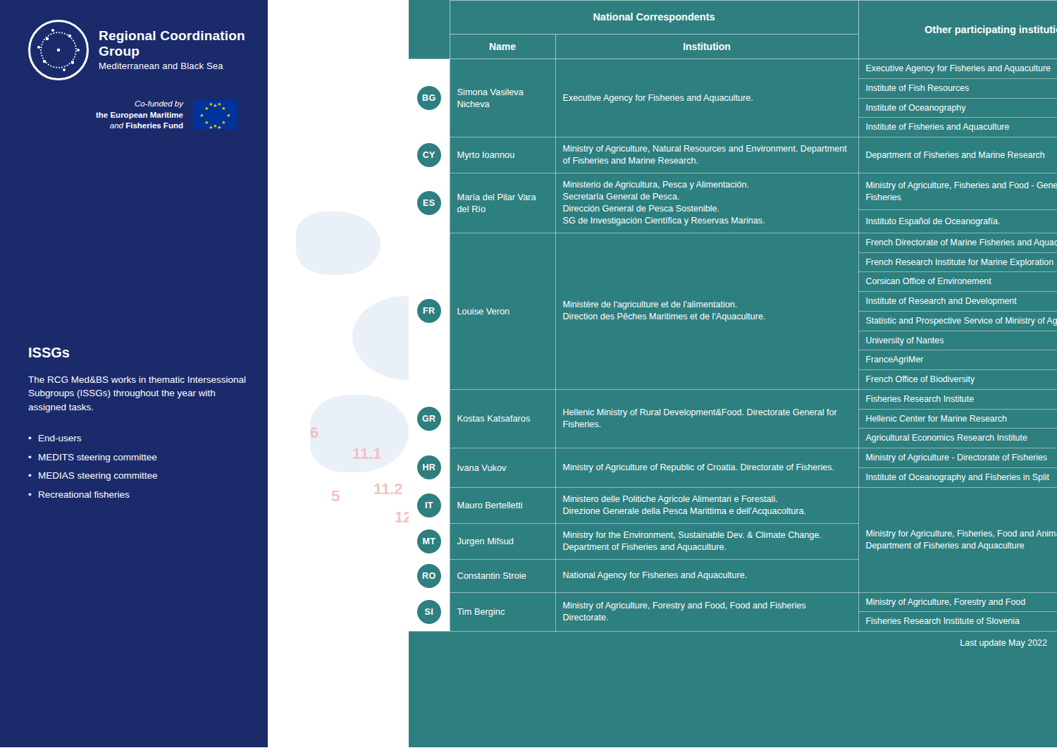Regional Coordination Group Mediterranean and Black Sea
Co-funded by
the European Maritime
and Fisheries Fund
★ ★ ★ ★ ★ ★ ★ ★ ★ ★ ★ ★
ISSGs
The RCG Med&BS works in thematic Intersessional Subgroups (ISSGs) throughout the year with assigned tasks.
End-users
MEDITS steering committee
MEDIAS steering committee
Recreational fisheries
HR
IT
RO
BG
7
8
9
6
11.1
10
11.2
5
12
13
14
15
16
17
18
19
20
21
22
23
24
25
26
27
| | National Correspondents | Other participating institutions |
| --- | --- | --- |
| Name | Institution |
| BG | Simona Vasileva Nicheva | Executive Agency for Fisheries and Aquaculture. | Executive Agency for Fisheries and Aquaculture |
| Institute of Fish Resources |
| Institute of Oceanography |
| Institute of Fisheries and Aquaculture |
| CY | Myrto Ioannou | Ministry of Agriculture, Natural Resources and Environment. Department of Fisheries and Marine Research. | Department of Fisheries and Marine Research |
| ES | María del Pilar Vara del Río | Ministerio de Agricultura, Pesca y Alimentación. Secretaría General de Pesca. Dirección General de Pesca Sostenible. SG de Investigación Científica y Reservas Marinas. | Ministry of Agriculture, Fisheries and Food - General Secretary for Fisheries |
| Instituto Español de Oceanografía. |
| FR | Louise Veron | Ministère de l'agriculture et de l'alimentation. Direction des Pêches Maritimes et de l'Aquaculture. | French Directorate of Marine Fisheries and Aquaculture |
| French Research Institute for Marine Exploration |
| Corsican Office of Environement |
| Institute of Research and Development |
| Statistic and Prospective Service of Ministry of Agriculture |
| University of Nantes |
| FranceAgriMer |
| French Office of Biodiversity |
| GR | Kostas Katsafaros | Hellenic Ministry of Rural Development&Food. Directorate General for Fisheries. | Fisheries Research Institute |
| Hellenic Center for Marine Research |
| Agricultural Economics Research Institute |
| HR | Ivana Vukov | Ministry of Agriculture of Republic of Croatia. Directorate of Fisheries. | Ministry of Agriculture - Directorate of Fisheries |
| Institute of Oceanography and Fisheries in Split |
| IT | Mauro Bertelletti | Ministero delle Politiche Agricole Alimentari e Forestali. Direzione Generale della Pesca Marittima e dell'Acquacoltura. | Ministry for Agriculture, Fisheries, Food and Animal Rights, Department of Fisheries and Aquaculture |
| MT | Jurgen Mifsud | Ministry for the Environment, Sustainable Dev. & Climate Change. Department of Fisheries and Aquaculture. |
| RO | Constantin Stroie | National Agency for Fisheries and Aquaculture. |
| SI | Tim Berginc | Ministry of Agriculture, Forestry and Food, Food and Fisheries Directorate. | Ministry of Agriculture, Forestry and Food |
| Fisheries Research Institute of Slovenia |
Last update May 2022